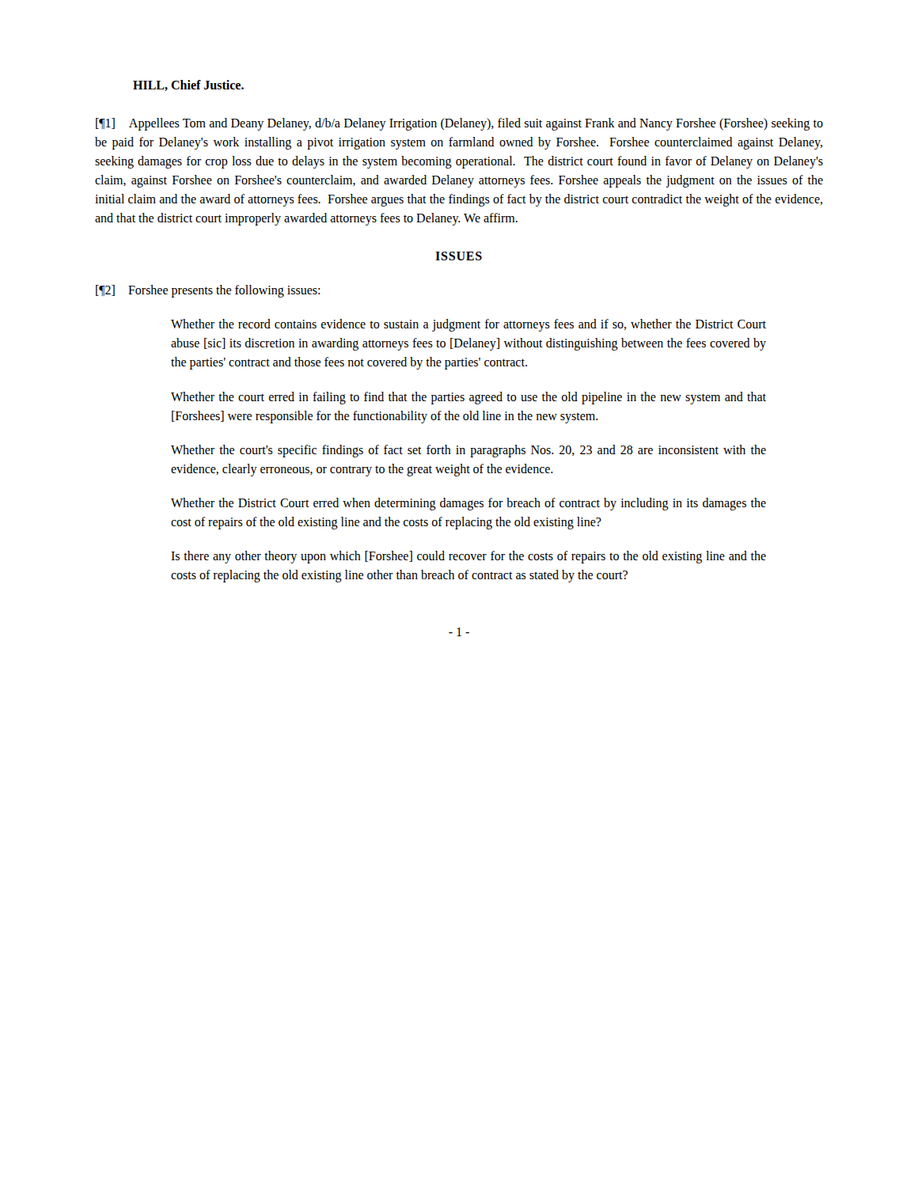HILL, Chief Justice.
[¶1] Appellees Tom and Deany Delaney, d/b/a Delaney Irrigation (Delaney), filed suit against Frank and Nancy Forshee (Forshee) seeking to be paid for Delaney's work installing a pivot irrigation system on farmland owned by Forshee. Forshee counterclaimed against Delaney, seeking damages for crop loss due to delays in the system becoming operational. The district court found in favor of Delaney on Delaney's claim, against Forshee on Forshee's counterclaim, and awarded Delaney attorneys fees. Forshee appeals the judgment on the issues of the initial claim and the award of attorneys fees. Forshee argues that the findings of fact by the district court contradict the weight of the evidence, and that the district court improperly awarded attorneys fees to Delaney. We affirm.
ISSUES
[¶2] Forshee presents the following issues:
Whether the record contains evidence to sustain a judgment for attorneys fees and if so, whether the District Court abuse [sic] its discretion in awarding attorneys fees to [Delaney] without distinguishing between the fees covered by the parties' contract and those fees not covered by the parties' contract.
Whether the court erred in failing to find that the parties agreed to use the old pipeline in the new system and that [Forshees] were responsible for the functionability of the old line in the new system.
Whether the court's specific findings of fact set forth in paragraphs Nos. 20, 23 and 28 are inconsistent with the evidence, clearly erroneous, or contrary to the great weight of the evidence.
Whether the District Court erred when determining damages for breach of contract by including in its damages the cost of repairs of the old existing line and the costs of replacing the old existing line?
Is there any other theory upon which [Forshee] could recover for the costs of repairs to the old existing line and the costs of replacing the old existing line other than breach of contract as stated by the court?
- 1 -